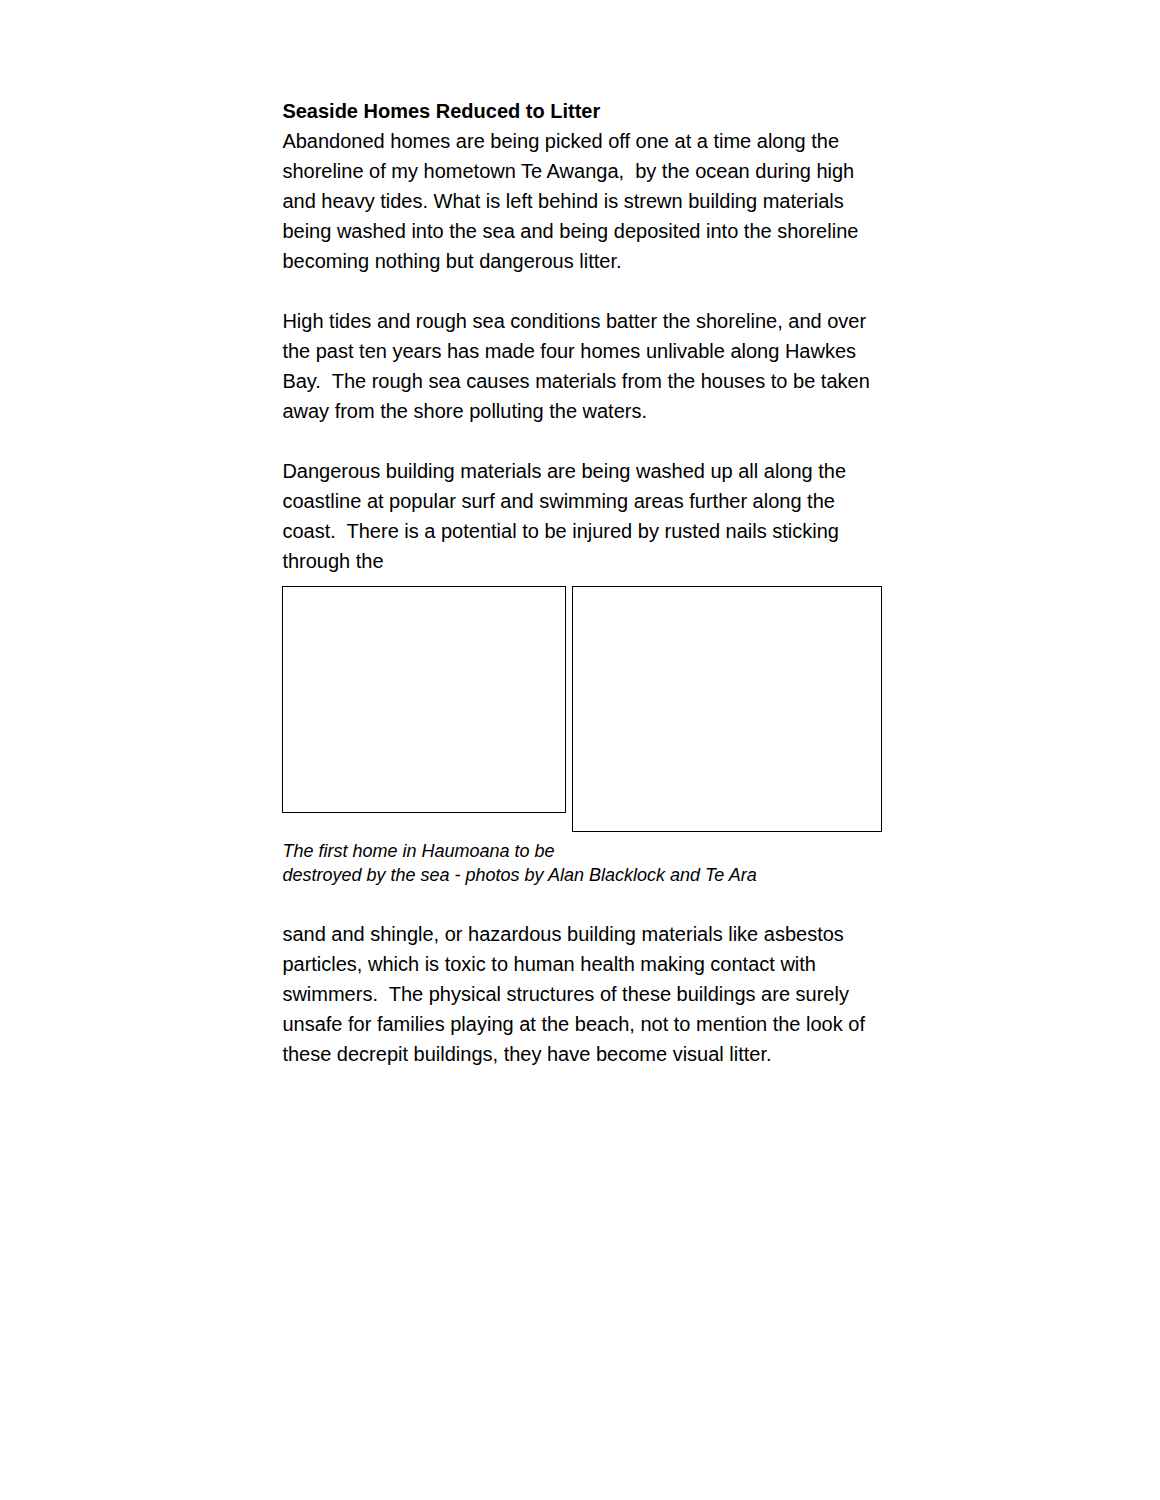Seaside Homes Reduced to Litter
Abandoned homes are being picked off one at a time along the shoreline of my hometown Te Awanga, by the ocean during high and heavy tides. What is left behind is strewn building materials being washed into the sea and being deposited into the shoreline becoming nothing but dangerous litter.
High tides and rough sea conditions batter the shoreline, and over the past ten years has made four homes unlivable along Hawkes Bay. The rough sea causes materials from the houses to be taken away from the shore polluting the waters.
Dangerous building materials are being washed up all along the coastline at popular surf and swimming areas further along the coast. There is a potential to be injured by rusted nails sticking through the
The first home in Haumoana to be
destroyed by the sea - photos by Alan Blacklock and Te Ara
sand and shingle, or hazardous building materials like asbestos particles, which is toxic to human health making contact with swimmers. The physical structures of these buildings are surely unsafe for families playing at the beach, not to mention the look of these decrepit buildings, they have become visual litter.